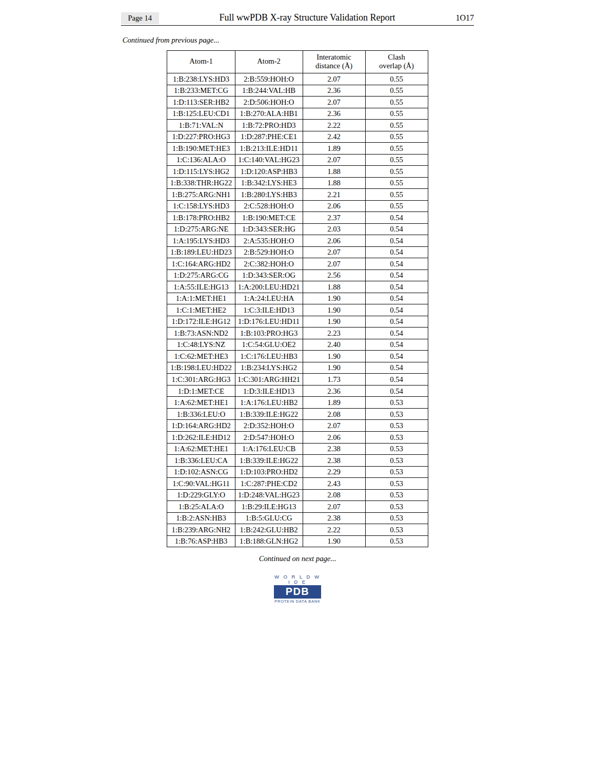Page 14
Full wwPDB X-ray Structure Validation Report
1O17
Continued from previous page...
| Atom-1 | Atom-2 | Interatomic distance (Å) | Clash overlap (Å) |
| --- | --- | --- | --- |
| 1:B:238:LYS:HD3 | 2:B:559:HOH:O | 2.07 | 0.55 |
| 1:B:233:MET:CG | 1:B:244:VAL:HB | 2.36 | 0.55 |
| 1:D:113:SER:HB2 | 2:D:506:HOH:O | 2.07 | 0.55 |
| 1:B:125:LEU:CD1 | 1:B:270:ALA:HB1 | 2.36 | 0.55 |
| 1:B:71:VAL:N | 1:B:72:PRO:HD3 | 2.22 | 0.55 |
| 1:D:227:PRO:HG3 | 1:D:287:PHE:CE1 | 2.42 | 0.55 |
| 1:B:190:MET:HE3 | 1:B:213:ILE:HD11 | 1.89 | 0.55 |
| 1:C:136:ALA:O | 1:C:140:VAL:HG23 | 2.07 | 0.55 |
| 1:D:115:LYS:HG2 | 1:D:120:ASP:HB3 | 1.88 | 0.55 |
| 1:B:338:THR:HG22 | 1:B:342:LYS:HE3 | 1.88 | 0.55 |
| 1:B:275:ARG:NH1 | 1:B:280:LYS:HB3 | 2.21 | 0.55 |
| 1:C:158:LYS:HD3 | 2:C:528:HOH:O | 2.06 | 0.55 |
| 1:B:178:PRO:HB2 | 1:B:190:MET:CE | 2.37 | 0.54 |
| 1:D:275:ARG:NE | 1:D:343:SER:HG | 2.03 | 0.54 |
| 1:A:195:LYS:HD3 | 2:A:535:HOH:O | 2.06 | 0.54 |
| 1:B:189:LEU:HD23 | 2:B:529:HOH:O | 2.07 | 0.54 |
| 1:C:164:ARG:HD2 | 2:C:382:HOH:O | 2.07 | 0.54 |
| 1:D:275:ARG:CG | 1:D:343:SER:OG | 2.56 | 0.54 |
| 1:A:55:ILE:HG13 | 1:A:200:LEU:HD21 | 1.88 | 0.54 |
| 1:A:1:MET:HE1 | 1:A:24:LEU:HA | 1.90 | 0.54 |
| 1:C:1:MET:HE2 | 1:C:3:ILE:HD13 | 1.90 | 0.54 |
| 1:D:172:ILE:HG12 | 1:D:176:LEU:HD11 | 1.90 | 0.54 |
| 1:B:73:ASN:ND2 | 1:B:103:PRO:HG3 | 2.23 | 0.54 |
| 1:C:48:LYS:NZ | 1:C:54:GLU:OE2 | 2.40 | 0.54 |
| 1:C:62:MET:HE3 | 1:C:176:LEU:HB3 | 1.90 | 0.54 |
| 1:B:198:LEU:HD22 | 1:B:234:LYS:HG2 | 1.90 | 0.54 |
| 1:C:301:ARG:HG3 | 1:C:301:ARG:HH21 | 1.73 | 0.54 |
| 1:D:1:MET:CE | 1:D:3:ILE:HD13 | 2.36 | 0.54 |
| 1:A:62:MET:HE1 | 1:A:176:LEU:HB2 | 1.89 | 0.53 |
| 1:B:336:LEU:O | 1:B:339:ILE:HG22 | 2.08 | 0.53 |
| 1:D:164:ARG:HD2 | 2:D:352:HOH:O | 2.07 | 0.53 |
| 1:D:262:ILE:HD12 | 2:D:547:HOH:O | 2.06 | 0.53 |
| 1:A:62:MET:HE1 | 1:A:176:LEU:CB | 2.38 | 0.53 |
| 1:B:336:LEU:CA | 1:B:339:ILE:HG22 | 2.38 | 0.53 |
| 1:D:102:ASN:CG | 1:D:103:PRO:HD2 | 2.29 | 0.53 |
| 1:C:90:VAL:HG11 | 1:C:287:PHE:CD2 | 2.43 | 0.53 |
| 1:D:229:GLY:O | 1:D:248:VAL:HG23 | 2.08 | 0.53 |
| 1:B:25:ALA:O | 1:B:29:ILE:HG13 | 2.07 | 0.53 |
| 1:B:2:ASN:HB3 | 1:B:5:GLU:CG | 2.38 | 0.53 |
| 1:B:239:ARG:NH2 | 1:B:242:GLU:HB2 | 2.22 | 0.53 |
| 1:B:76:ASP:HB3 | 1:B:188:GLN:HG2 | 1.90 | 0.53 |
Continued on next page...
W O R L D W I D E PDB PROTEIN DATA BANK